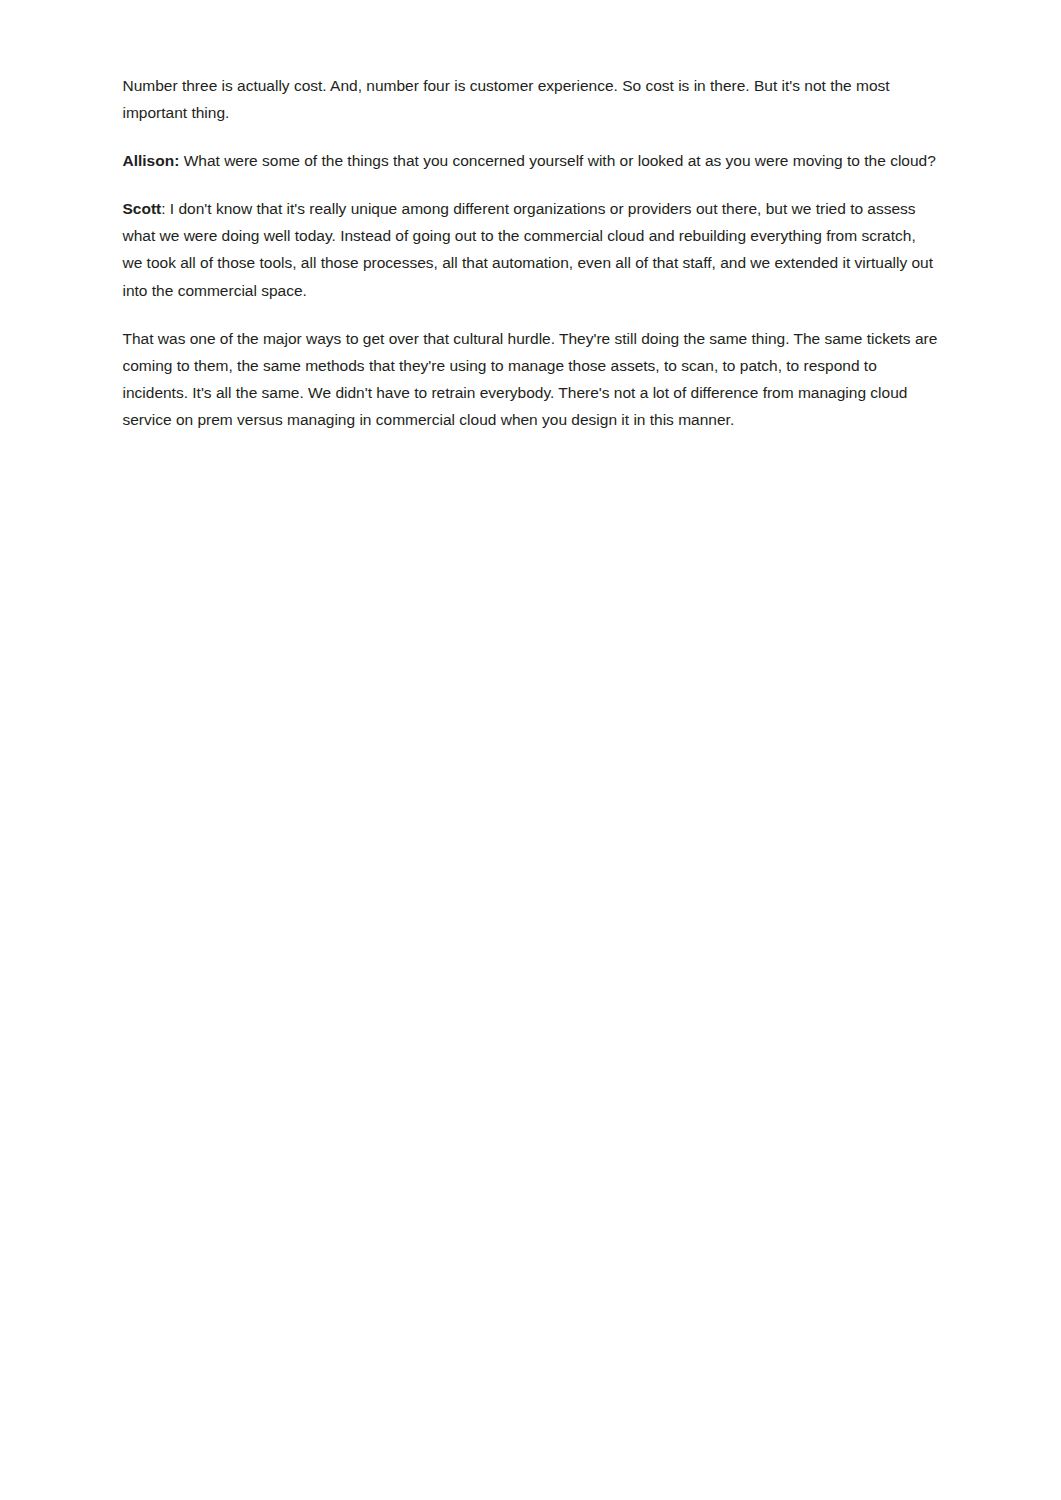Number three is actually cost. And, number four is customer experience. So cost is in there. But it's not the most important thing.
Allison: What were some of the things that you concerned yourself with or looked at as you were moving to the cloud?
Scott: I don't know that it's really unique among different organizations or providers out there, but we tried to assess what we were doing well today. Instead of going out to the commercial cloud and rebuilding everything from scratch, we took all of those tools, all those processes, all that automation, even all of that staff, and we extended it virtually out into the commercial space.
That was one of the major ways to get over that cultural hurdle. They're still doing the same thing. The same tickets are coming to them, the same methods that they're using to manage those assets, to scan, to patch, to respond to incidents. It's all the same. We didn't have to retrain everybody. There's not a lot of difference from managing cloud service on prem versus managing in commercial cloud when you design it in this manner.